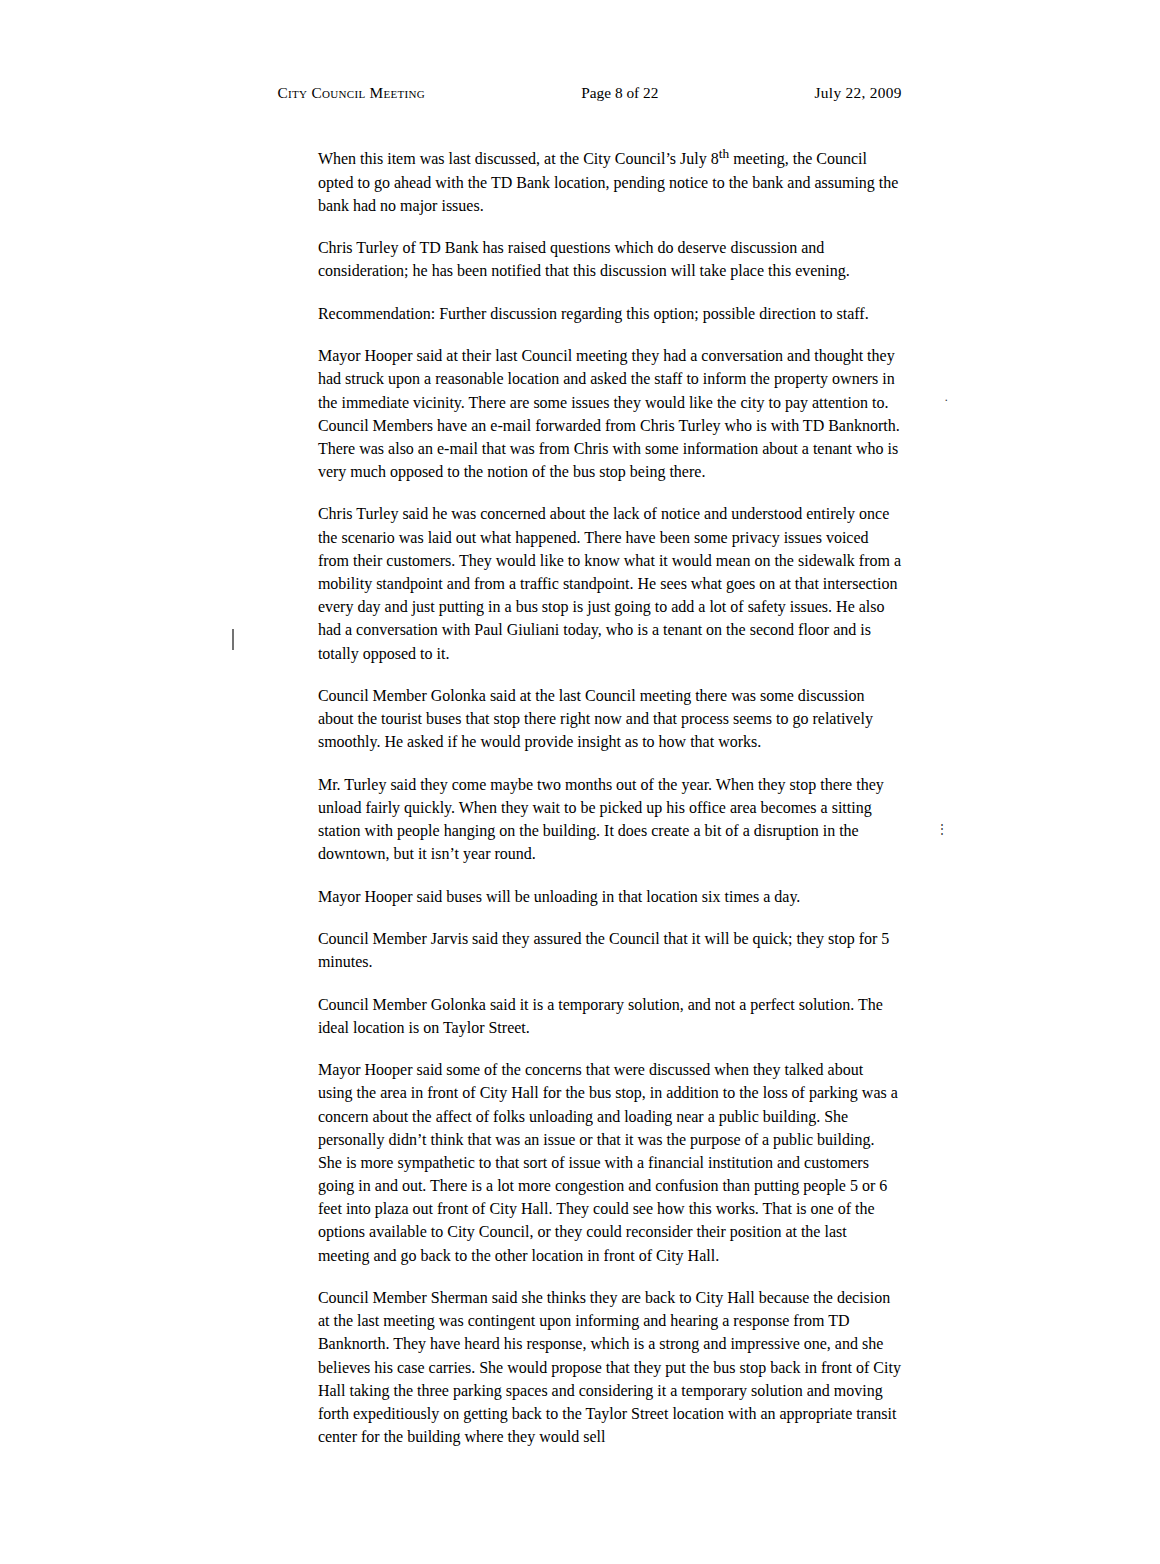City Council Meeting Page 8 of 22 July 22, 2009
When this item was last discussed, at the City Council’s July 8th meeting, the Council opted to go ahead with the TD Bank location, pending notice to the bank and assuming the bank had no major issues.
Chris Turley of TD Bank has raised questions which do deserve discussion and consideration; he has been notified that this discussion will take place this evening.
Recommendation: Further discussion regarding this option; possible direction to staff.
Mayor Hooper said at their last Council meeting they had a conversation and thought they had struck upon a reasonable location and asked the staff to inform the property owners in the immediate vicinity. There are some issues they would like the city to pay attention to. Council Members have an e-mail forwarded from Chris Turley who is with TD Banknorth. There was also an e-mail that was from Chris with some information about a tenant who is very much opposed to the notion of the bus stop being there.
Chris Turley said he was concerned about the lack of notice and understood entirely once the scenario was laid out what happened. There have been some privacy issues voiced from their customers. They would like to know what it would mean on the sidewalk from a mobility standpoint and from a traffic standpoint. He sees what goes on at that intersection every day and just putting in a bus stop is just going to add a lot of safety issues. He also had a conversation with Paul Giuliani today, who is a tenant on the second floor and is totally opposed to it.
Council Member Golonka said at the last Council meeting there was some discussion about the tourist buses that stop there right now and that process seems to go relatively smoothly. He asked if he would provide insight as to how that works.
Mr. Turley said they come maybe two months out of the year. When they stop there they unload fairly quickly. When they wait to be picked up his office area becomes a sitting station with people hanging on the building. It does create a bit of a disruption in the downtown, but it isn’t year round.
Mayor Hooper said buses will be unloading in that location six times a day.
Council Member Jarvis said they assured the Council that it will be quick; they stop for 5 minutes.
Council Member Golonka said it is a temporary solution, and not a perfect solution. The ideal location is on Taylor Street.
Mayor Hooper said some of the concerns that were discussed when they talked about using the area in front of City Hall for the bus stop, in addition to the loss of parking was a concern about the affect of folks unloading and loading near a public building. She personally didn’t think that was an issue or that it was the purpose of a public building. She is more sympathetic to that sort of issue with a financial institution and customers going in and out. There is a lot more congestion and confusion than putting people 5 or 6 feet into plaza out front of City Hall. They could see how this works. That is one of the options available to City Council, or they could reconsider their position at the last meeting and go back to the other location in front of City Hall.
Council Member Sherman said she thinks they are back to City Hall because the decision at the last meeting was contingent upon informing and hearing a response from TD Banknorth. They have heard his response, which is a strong and impressive one, and she believes his case carries. She would propose that they put the bus stop back in front of City Hall taking the three parking spaces and considering it a temporary solution and moving forth expeditiously on getting back to the Taylor Street location with an appropriate transit center for the building where they would sell
.
⋮